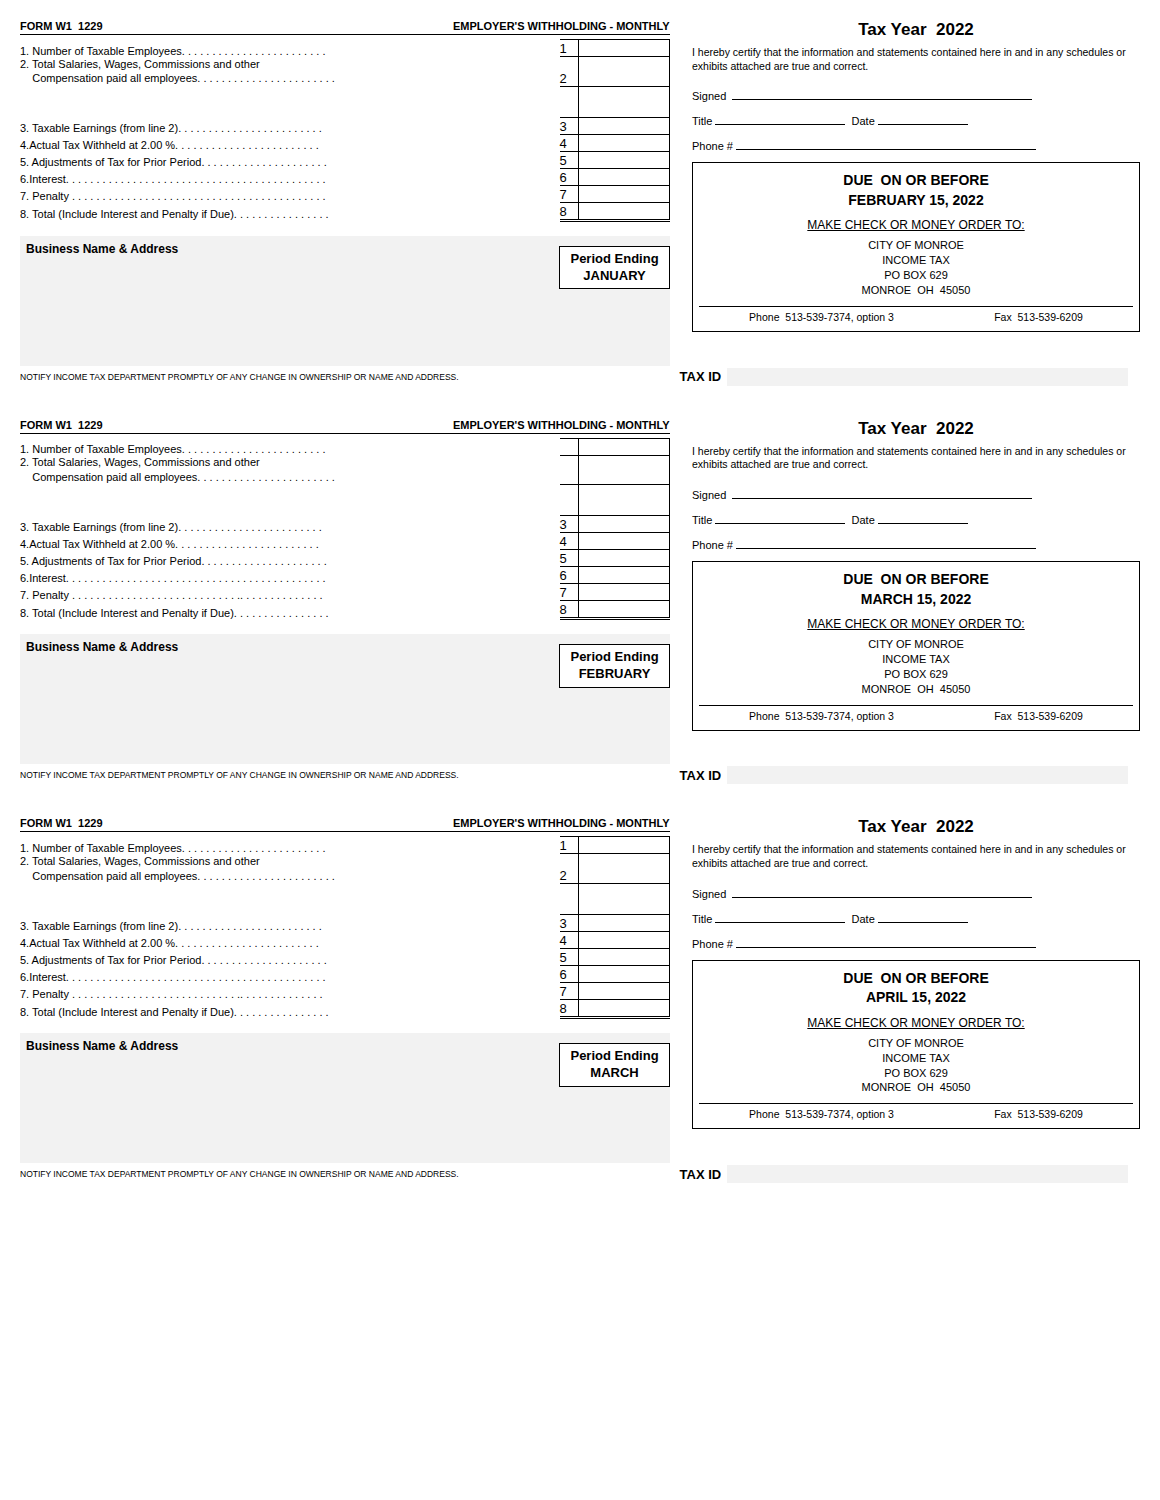FORM W1 1229 EMPLOYER'S WITHHOLDING - MONTHLY
| 1. Number of Taxable Employees. . . . . . . . . . . . . . . . . . . . . . . . | 1 | |
| 2. Total Salaries, Wages, Commissions and other Compensation paid all employees. . . . . . . . . . . . . . . . . . . . . . . | 2 | |
| 3. Taxable Earnings (from line 2). . . . . . . . . . . . . . . . . . . . . . . . | 3 | |
| 4.Actual Tax Withheld at 2.00 %. . . . . . . . . . . . . . . . . . . . . . . . | 4 | |
| 5. Adjustments of Tax for Prior Period. . . . . . . . . . . . . . . . . . . . . | 5 | |
| 6.Interest. . . . . . . . . . . . . . . . . . . . . . . . . . . . . . . . . . . . . . . . . . . | 6 | |
| 7. Penalty . . . . . . . . . . . . . . . . . . . . . . . . . . . . . . . . . . . . . . . . . . | 7 | |
| 8. Total (Include Interest and Penalty if Due). . . . . . . . . . . . . . . . | 8 | |
Business Name & Address
Period Ending
JANUARY
Tax Year 2022
I hereby certify that the information and statements contained here in and in any schedules or exhibits attached are true and correct.
Signed
Title Date
Phone #
DUE ON OR BEFORE
FEBRUARY 15, 2022
MAKE CHECK OR MONEY ORDER TO:
CITY OF MONROE
INCOME TAX
PO BOX 629
MONROE OH 45050
Phone 513-539-7374, option 3 Fax 513-539-6209
NOTIFY INCOME TAX DEPARTMENT PROMPTLY OF ANY CHANGE IN OWNERSHIP OR NAME AND ADDRESS.
TAX ID
FORM W1 1229 EMPLOYER'S WITHHOLDING - MONTHLY
| 1. Number of Taxable Employees. . . . . . . . . . . . . . . . . . . . . . . . | | |
| 2. Total Salaries, Wages, Commissions and other Compensation paid all employees. . . . . . . . . . . . . . . . . . . . . . . | | |
| 3. Taxable Earnings (from line 2). . . . . . . . . . . . . . . . . . . . . . . . | 3 | |
| 4.Actual Tax Withheld at 2.00 %. . . . . . . . . . . . . . . . . . . . . . . . | 4 | |
| 5. Adjustments of Tax for Prior Period. . . . . . . . . . . . . . . . . . . . . | 5 | |
| 6.Interest. . . . . . . . . . . . . . . . . . . . . . . . . . . . . . . . . . . . . . . . . . . | 6 | |
| 7. Penalty . . . . . . . . . . . . . . . . . . . . . . . . . . . .. . . . . . . . . . . . . . | 7 | |
| 8. Total (Include Interest and Penalty if Due). . . . . . . . . . . . . . . . | 8 | |
Business Name & Address
Period Ending
FEBRUARY
Tax Year 2022
I hereby certify that the information and statements contained here in and in any schedules or exhibits attached are true and correct.
Signed
Title Date
Phone #
DUE ON OR BEFORE
MARCH 15, 2022
MAKE CHECK OR MONEY ORDER TO:
CITY OF MONROE
INCOME TAX
PO BOX 629
MONROE OH 45050
Phone 513-539-7374, option 3 Fax 513-539-6209
NOTIFY INCOME TAX DEPARTMENT PROMPTLY OF ANY CHANGE IN OWNERSHIP OR NAME AND ADDRESS.
TAX ID
FORM W1 1229 EMPLOYER'S WITHHOLDING - MONTHLY
| 1. Number of Taxable Employees. . . . . . . . . . . . . . . . . . . . . . . . | 1 | |
| 2. Total Salaries, Wages, Commissions and other Compensation paid all employees. . . . . . . . . . . . . . . . . . . . . . . | 2 | |
| 3. Taxable Earnings (from line 2). . . . . . . . . . . . . . . . . . . . . . . . | 3 | |
| 4.Actual Tax Withheld at 2.00 %. . . . . . . . . . . . . . . . . . . . . . . . | 4 | |
| 5. Adjustments of Tax for Prior Period. . . . . . . . . . . . . . . . . . . . . | 5 | |
| 6.Interest. . . . . . . . . . . . . . . . . . . . . . . . . . . . . . . . . . . . . . . . . . . | 6 | |
| 7. Penalty . . . . . . . . . . . . . . . . . . . . . . . . . . . .. . . . . . . . . . . . . . | 7 | |
| 8. Total (Include Interest and Penalty if Due). . . . . . . . . . . . . . . . | 8 | |
Business Name & Address
Period Ending
MARCH
Tax Year 2022
I hereby certify that the information and statements contained here in and in any schedules or exhibits attached are true and correct.
Signed
Title Date
Phone #
DUE ON OR BEFORE
APRIL 15, 2022
MAKE CHECK OR MONEY ORDER TO:
CITY OF MONROE
INCOME TAX
PO BOX 629
MONROE OH 45050
Phone 513-539-7374, option 3 Fax 513-539-6209
NOTIFY INCOME TAX DEPARTMENT PROMPTLY OF ANY CHANGE IN OWNERSHIP OR NAME AND ADDRESS.
TAX ID